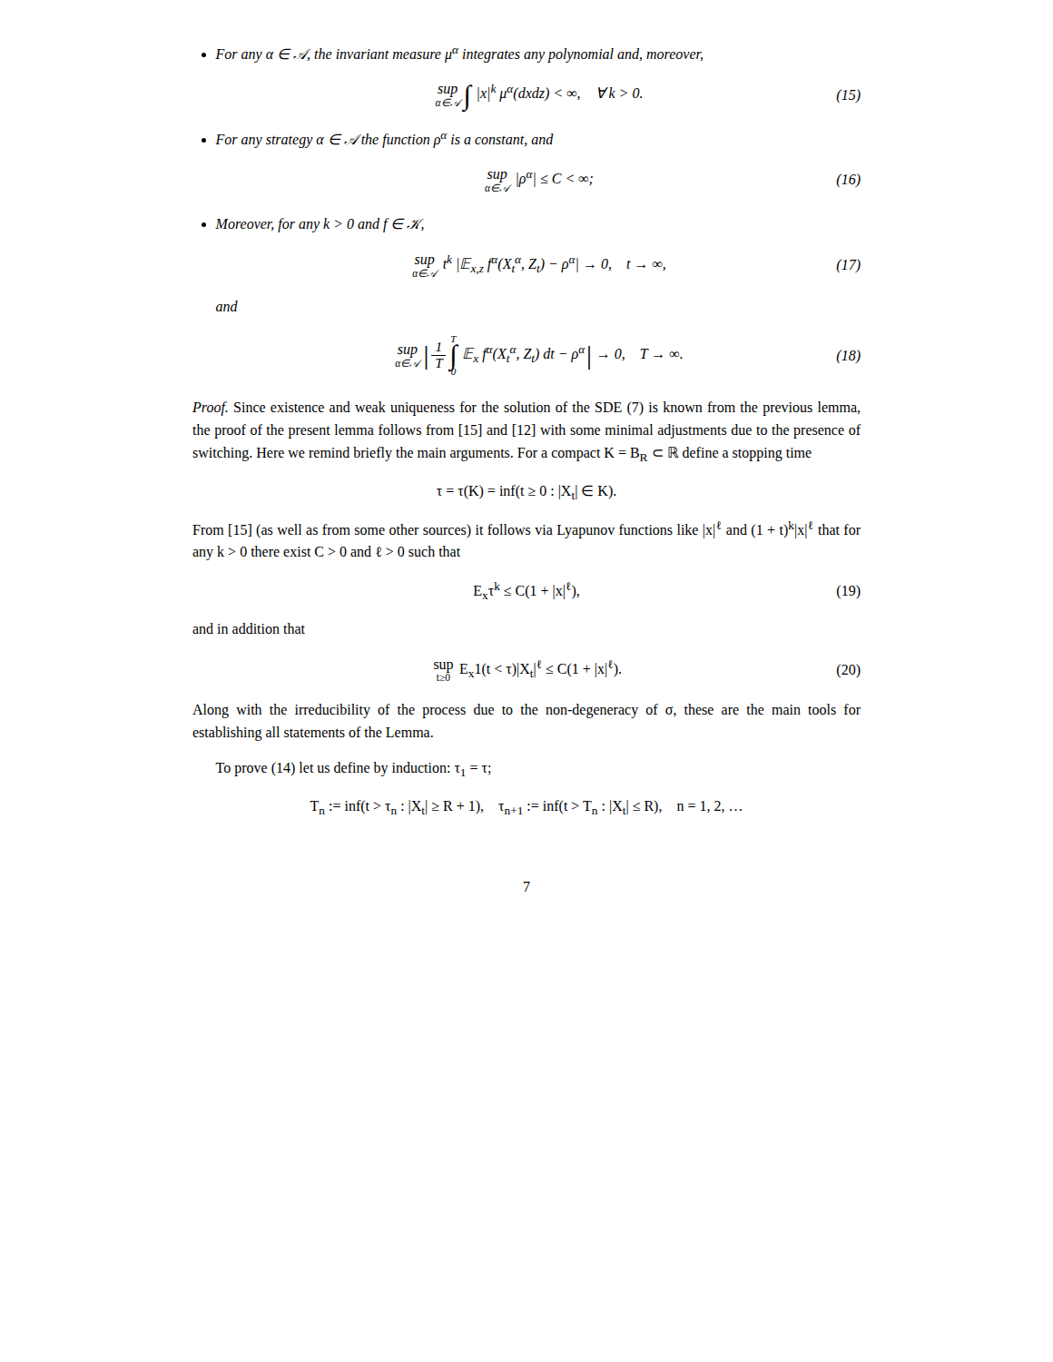For any α ∈ 𝒜, the invariant measure μα integrates any polynomial and, moreover,
sup α∈𝒜∫ |x|k μα(dxdz) < ∞, ∀ k > 0.
(15)
For any strategy α ∈ 𝒜 the function ρα is a constant, and
sup α∈𝒜 |ρα| ≤ C < ∞;
(16)
Moreover, for any k > 0 and f ∈ 𝒦,
sup α∈𝒜 tk |𝔼x,z fα(Xtα, Zt) − ρα| → 0, t → ∞,
(17)
and
sup α∈𝒜|1 T T∫0 𝔼x fα(Xtα, Zt) dt − ρα| → 0, T → ∞.
(18)
Proof. Since existence and weak uniqueness for the solution of the SDE (7) is known from the previous lemma, the proof of the present lemma follows from [15] and [12] with some minimal adjustments due to the presence of switching. Here we remind briefly the main arguments. For a compact K = BR ⊂ ℝ define a stopping time
τ = τ(K) = inf(t ≥ 0 : |Xt| ∈ K).
From [15] (as well as from some other sources) it follows via Lyapunov functions like |x|ℓ and (1 + t)k|x|ℓ that for any k > 0 there exist C > 0 and ℓ > 0 such that
Exτk ≤ C(1 + |x|ℓ),
(19)
and in addition that
sup t≥0 Ex1(t < τ)|Xt|ℓ ≤ C(1 + |x|ℓ).
(20)
Along with the irreducibility of the process due to the non-degeneracy of σ, these are the main tools for establishing all statements of the Lemma.
To prove (14) let us define by induction: τ1 = τ;
Tn := inf(t > τn : |Xt| ≥ R + 1), τn+1 := inf(t > Tn : |Xt| ≤ R), n = 1, 2, …
7